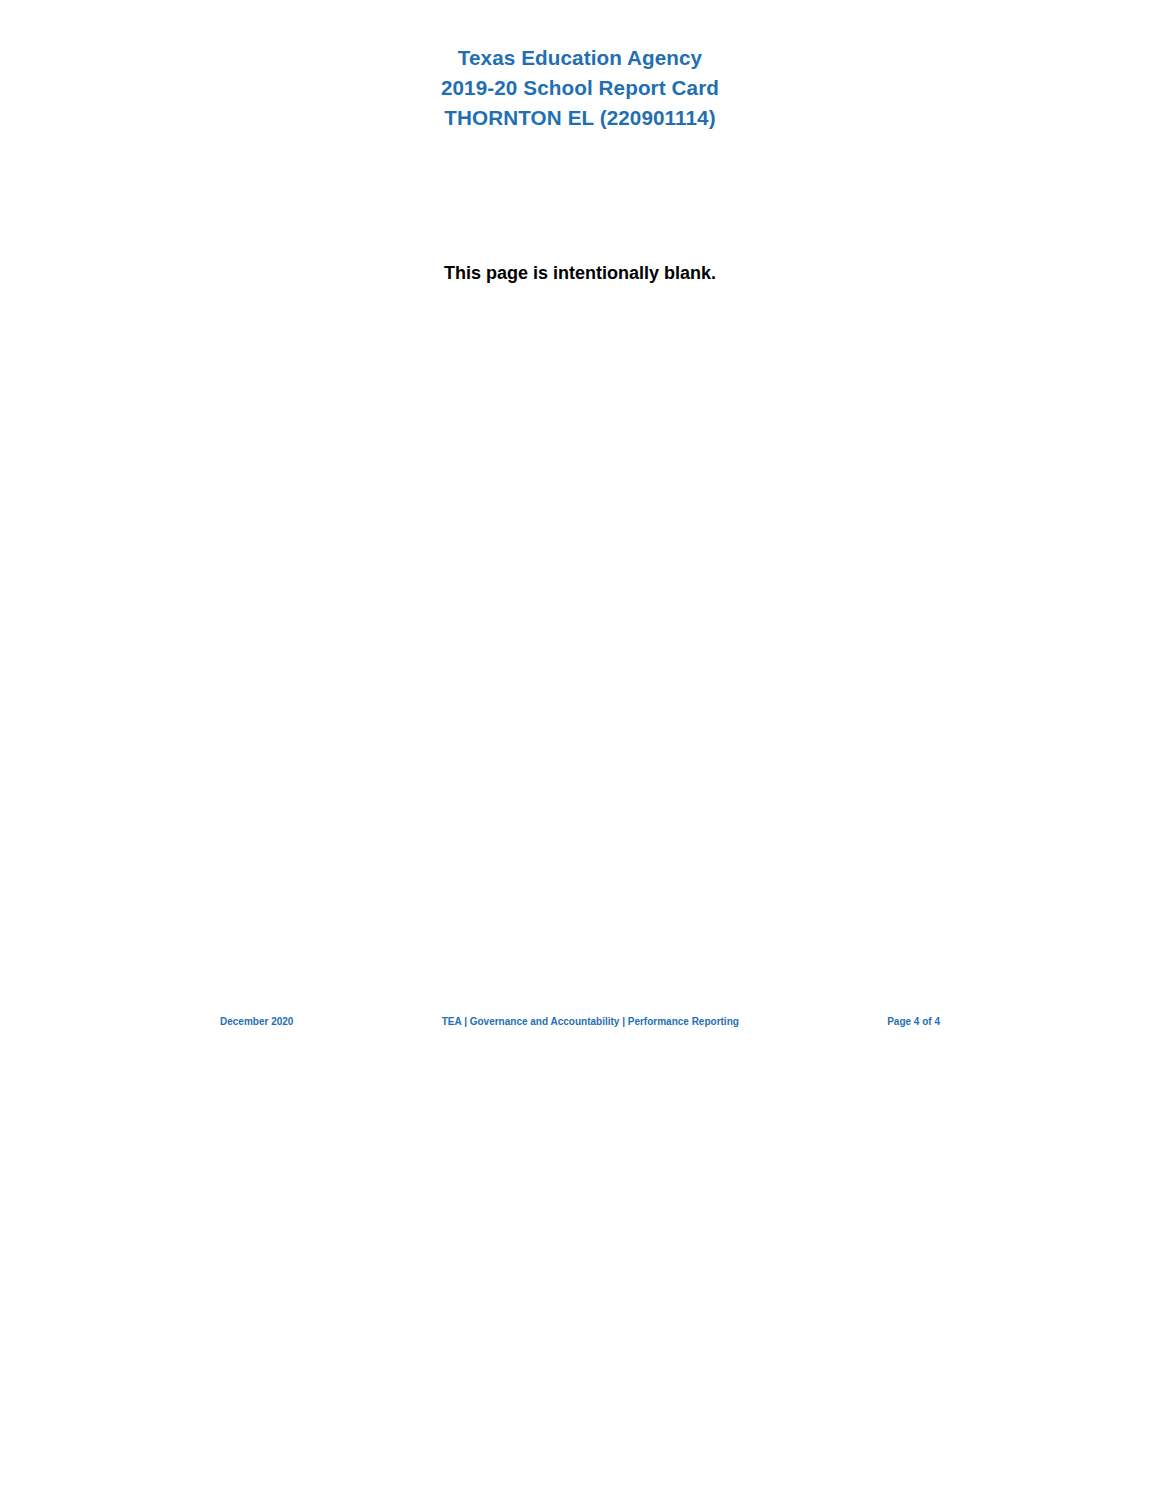Texas Education Agency 2019-20 School Report Card THORNTON EL (220901114)
This page is intentionally blank.
December 2020
TEA | Governance and Accountability | Performance Reporting
Page 4 of 4